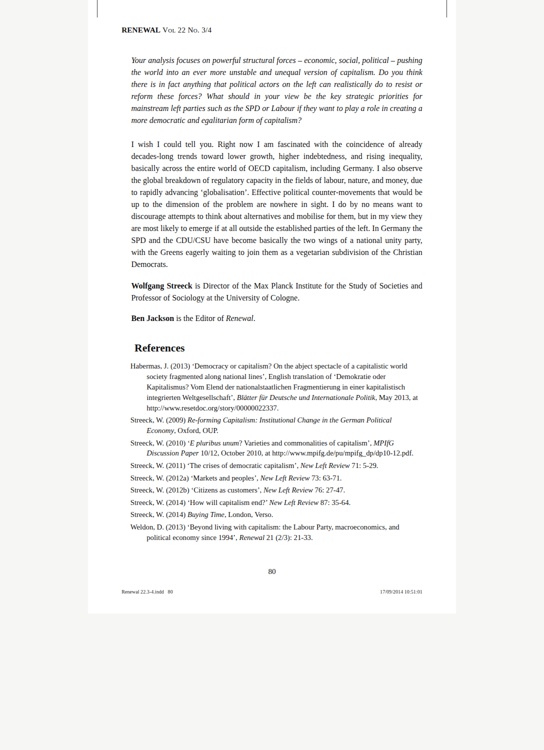Renewal Vol 22 No. 3/4
Your analysis focuses on powerful structural forces – economic, social, political – pushing the world into an ever more unstable and unequal version of capitalism. Do you think there is in fact anything that political actors on the left can realistically do to resist or reform these forces? What should in your view be the key strategic priorities for mainstream left parties such as the SPD or Labour if they want to play a role in creating a more democratic and egalitarian form of capitalism?
I wish I could tell you. Right now I am fascinated with the coincidence of already decades-long trends toward lower growth, higher indebtedness, and rising inequality, basically across the entire world of OECD capitalism, including Germany. I also observe the global breakdown of regulatory capacity in the fields of labour, nature, and money, due to rapidly advancing ‘globalisation’. Effective political counter-movements that would be up to the dimension of the problem are nowhere in sight. I do by no means want to discourage attempts to think about alternatives and mobilise for them, but in my view they are most likely to emerge if at all outside the established parties of the left. In Germany the SPD and the CDU/CSU have become basically the two wings of a national unity party, with the Greens eagerly waiting to join them as a vegetarian subdivision of the Christian Democrats.
Wolfgang Streeck is Director of the Max Planck Institute for the Study of Societies and Professor of Sociology at the University of Cologne.
Ben Jackson is the Editor of Renewal.
References
Habermas, J. (2013) ‘Democracy or capitalism? On the abject spectacle of a capitalistic world society fragmented along national lines’, English translation of ‘Demokratie oder Kapitalismus? Vom Elend der nationalstaatlichen Fragmentierung in einer kapitalistisch integrierten Weltgesellschaft’, Blätter für Deutsche und Internationale Politik, May 2013, at http://www.resetdoc.org/story/00000022337.
Streeck, W. (2009) Re-forming Capitalism: Institutional Change in the German Political Economy, Oxford, OUP.
Streeck, W. (2010) ‘E pluribus unum? Varieties and commonalities of capitalism’, MPIfG Discussion Paper 10/12, October 2010, at http://www.mpifg.de/pu/mpifg_dp/dp10-12.pdf.
Streeck, W. (2011) ‘The crises of democratic capitalism’, New Left Review 71: 5-29.
Streeck, W. (2012a) ‘Markets and peoples’, New Left Review 73: 63-71.
Streeck, W. (2012b) ‘Citizens as customers’, New Left Review 76: 27-47.
Streeck, W. (2014) ‘How will capitalism end?’ New Left Review 87: 35-64.
Streeck, W. (2014) Buying Time, London, Verso.
Weldon, D. (2013) ‘Beyond living with capitalism: the Labour Party, macroeconomics, and political economy since 1994’, Renewal 21 (2/3): 21-33.
80
Renewal 22.3-4.indd 80 17/09/2014 10:51:01